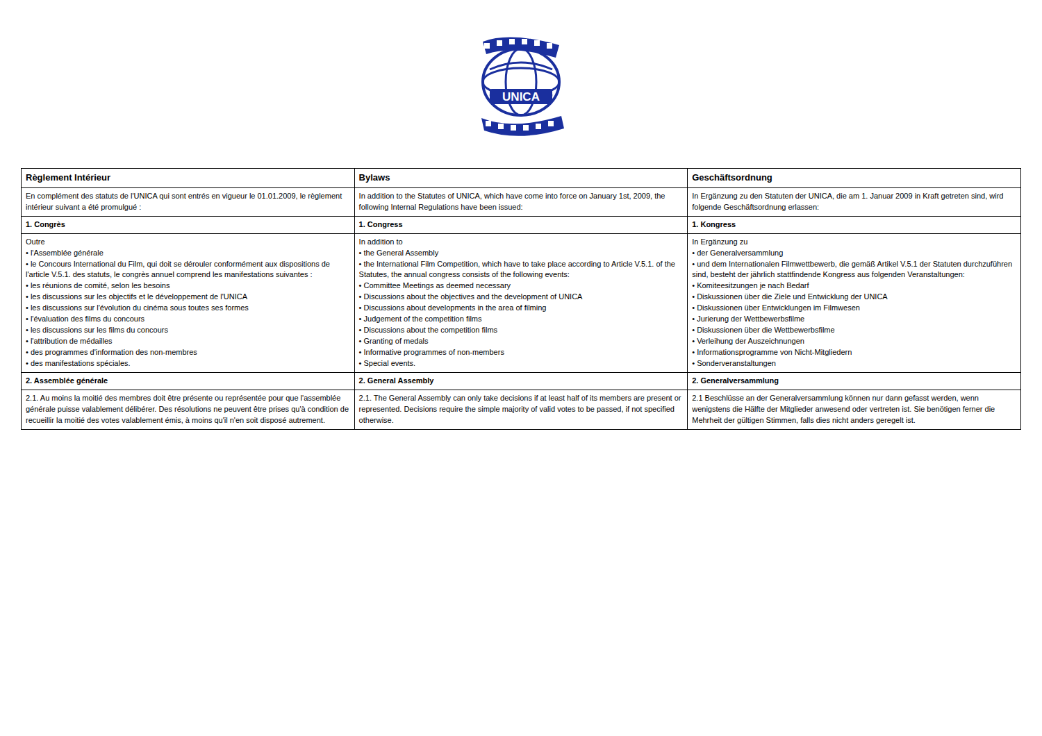UNICA
| Règlement Intérieur | Bylaws | Geschäftsordnung |
| --- | --- | --- |
| En complément des statuts de l'UNICA qui sont entrés en vigueur le 01.01.2009, le règlement intérieur suivant a été promulgué : | In addition to the Statutes of UNICA, which have come into force on January 1st, 2009, the following Internal Regulations have been issued: | In Ergänzung zu den Statuten der UNICA, die am 1. Januar 2009 in Kraft getreten sind, wird folgende Geschäftsordnung erlassen: |
| 1. Congrès | 1. Congress | 1. Kongress |
| Outre l'Assemblée générale le Concours International du Film, qui doit se dérouler conformément aux dispositions de l'article V.5.1. des statuts, le congrès annuel comprend les manifestations suivantes : les réunions de comité, selon les besoins les discussions sur les objectifs et le développement de l'UNICA les discussions sur l'évolution du cinéma sous toutes ses formes l'évaluation des films du concours les discussions sur les films du concours l'attribution de médailles des programmes d'information des non-membres des manifestations spéciales. | In addition to the General Assembly the International Film Competition, which have to take place according to Article V.5.1. of the Statutes, the annual congress consists of the following events: Committee Meetings as deemed necessary Discussions about the objectives and the development of UNICA Discussions about developments in the area of filming Judgement of the competition films Discussions about the competition films Granting of medals Informative programmes of non-members Special events. | In Ergänzung zu der Generalversammlung und dem Internationalen Filmwettbewerb, die gemäß Artikel V.5.1 der Statuten durchzuführen sind, besteht der jährlich stattfindende Kongress aus folgenden Veranstaltungen: Komiteesitzungen je nach Bedarf Diskussionen über die Ziele und Entwicklung der UNICA Diskussionen über Entwicklungen im Filmwesen Jurierung der Wettbewerbsfilme Diskussionen über die Wettbewerbsfilme Verleihung der Auszeichnungen Informationsprogramme von Nicht-Mitgliedern Sonderveranstaltungen |
| 2. Assemblée générale | 2. General Assembly | 2. Generalversammlung |
| 2.1. Au moins la moitié des membres doit être présente ou représentée pour que l'assemblée générale puisse valablement délibérer. Des résolutions ne peuvent être prises qu'à condition de recueillir la moitié des votes valablement émis, à moins qu'il n'en soit disposé autrement. | 2.1. The General Assembly can only take decisions if at least half of its members are present or represented. Decisions require the simple majority of valid votes to be passed, if not specified otherwise. | 2.1 Beschlüsse an der Generalversammlung können nur dann gefasst werden, wenn wenigstens die Hälfte der Mitglieder anwesend oder vertreten ist. Sie benötigen ferner die Mehrheit der gültigen Stimmen, falls dies nicht anders geregelt ist. |